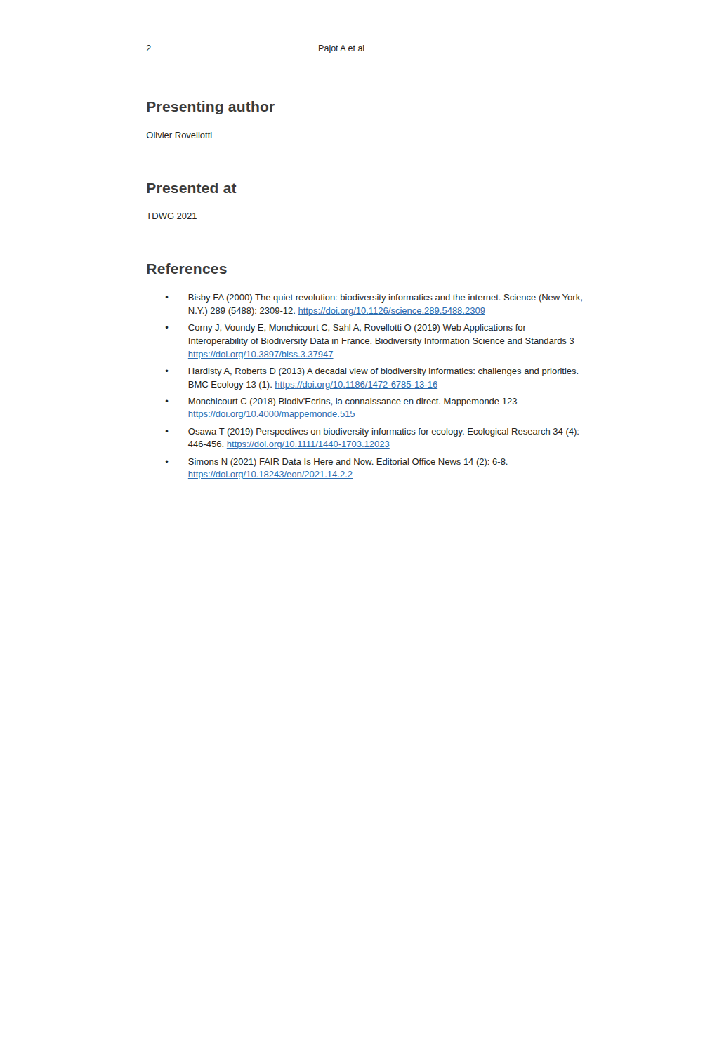2
Pajot A et al
Presenting author
Olivier Rovellotti
Presented at
TDWG 2021
References
Bisby FA (2000) The quiet revolution: biodiversity informatics and the internet. Science (New York, N.Y.) 289 (5488): 2309-12. https://doi.org/10.1126/science.289.5488.2309
Corny J, Voundy E, Monchicourt C, Sahl A, Rovellotti O (2019) Web Applications for Interoperability of Biodiversity Data in France. Biodiversity Information Science and Standards 3 https://doi.org/10.3897/biss.3.37947
Hardisty A, Roberts D (2013) A decadal view of biodiversity informatics: challenges and priorities. BMC Ecology 13 (1). https://doi.org/10.1186/1472-6785-13-16
Monchicourt C (2018) Biodiv'Ecrins, la connaissance en direct. Mappemonde 123 https://doi.org/10.4000/mappemonde.515
Osawa T (2019) Perspectives on biodiversity informatics for ecology. Ecological Research 34 (4): 446-456. https://doi.org/10.1111/1440-1703.12023
Simons N (2021) FAIR Data Is Here and Now. Editorial Office News 14 (2): 6-8. https://doi.org/10.18243/eon/2021.14.2.2